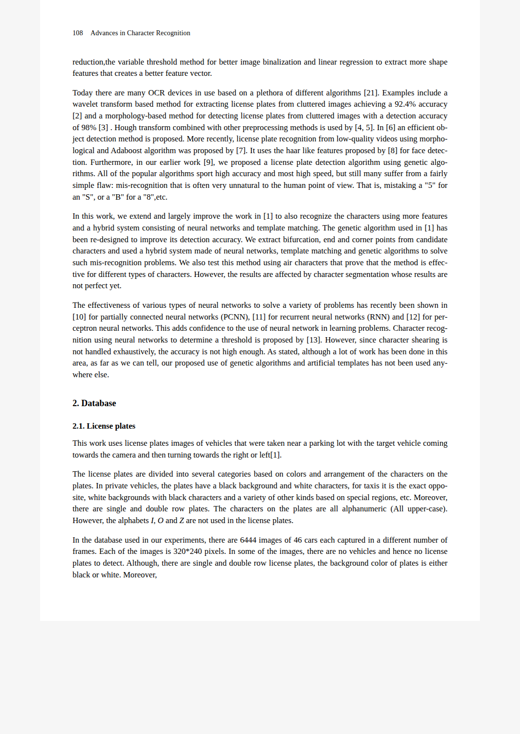108 Advances in Character Recognition
reduction,the variable threshold method for better image binalization and linear regression to extract more shape features that creates a better feature vector.
Today there are many OCR devices in use based on a plethora of different algorithms [21]. Examples include a wavelet transform based method for extracting license plates from cluttered images achieving a 92.4% accuracy [2] and a morphology-based method for detecting license plates from cluttered images with a detection accuracy of 98% [3] . Hough transform combined with other preprocessing methods is used by [4, 5]. In [6] an efficient object detection method is proposed. More recently, license plate recognition from low-quality videos using morphological and Adaboost algorithm was proposed by [7]. It uses the haar like features proposed by [8] for face detection. Furthermore, in our earlier work [9], we proposed a license plate detection algorithm using genetic algorithms. All of the popular algorithms sport high accuracy and most high speed, but still many suffer from a fairly simple flaw: mis-recognition that is often very unnatural to the human point of view. That is, mistaking a "5" for an "S", or a "B" for a "8",etc.
In this work, we extend and largely improve the work in [1] to also recognize the characters using more features and a hybrid system consisting of neural networks and template matching. The genetic algorithm used in [1] has been re-designed to improve its detection accuracy. We extract bifurcation, end and corner points from candidate characters and used a hybrid system made of neural networks, template matching and genetic algorithms to solve such mis-recognition problems. We also test this method using air characters that prove that the method is effective for different types of characters. However, the results are affected by character segmentation whose results are not perfect yet.
The effectiveness of various types of neural networks to solve a variety of problems has recently been shown in [10] for partially connected neural networks (PCNN), [11] for recurrent neural networks (RNN) and [12] for perceptron neural networks. This adds confidence to the use of neural network in learning problems. Character recognition using neural networks to determine a threshold is proposed by [13]. However, since character shearing is not handled exhaustively, the accuracy is not high enough. As stated, although a lot of work has been done in this area, as far as we can tell, our proposed use of genetic algorithms and artificial templates has not been used anywhere else.
2. Database
2.1. License plates
This work uses license plates images of vehicles that were taken near a parking lot with the target vehicle coming towards the camera and then turning towards the right or left[1].
The license plates are divided into several categories based on colors and arrangement of the characters on the plates. In private vehicles, the plates have a black background and white characters, for taxis it is the exact opposite, white backgrounds with black characters and a variety of other kinds based on special regions, etc. Moreover, there are single and double row plates. The characters on the plates are all alphanumeric (All upper-case). However, the alphabets I, O and Z are not used in the license plates.
In the database used in our experiments, there are 6444 images of 46 cars each captured in a different number of frames. Each of the images is 320*240 pixels. In some of the images, there are no vehicles and hence no license plates to detect. Although, there are single and double row license plates, the background color of plates is either black or white. Moreover,